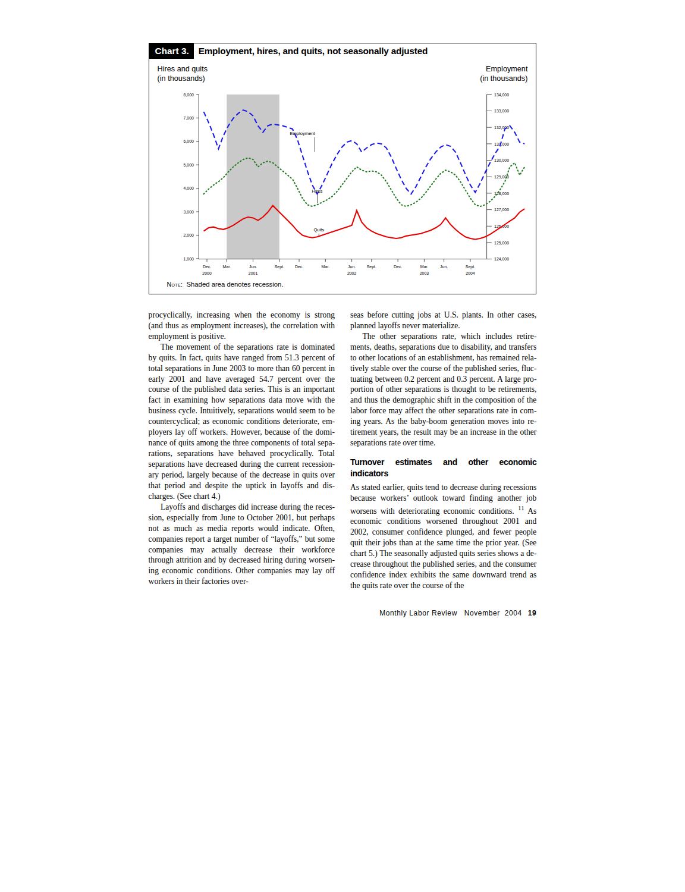Chart 3.
Employment, hires, and quits, not seasonally adjusted
Hires and quits
(in thousands)
Employment
(in thousands)
8,000 7,000 6,000 5,000 4,000 3,000 2,000 1,000 134,000 133,000 132,000 131,000 130,000 129,000 128,000 127,000 126,000 125,000 124,000 Dec. Mar. Jun. Sept. Dec. Mar. Jun. Sept. Dec. Mar. Jun. Sept. 2000 2001 2002 2003 2004 Employment Hires Quits
Note: Shaded area denotes recession.
procyclically, increasing when the economy is strong (and thus as employment increases), the correlation with employment is positive.
The movement of the separations rate is dominated by quits. In fact, quits have ranged from 51.3 percent of total separations in June 2003 to more than 60 percent in early 2001 and have averaged 54.7 percent over the course of the published data series. This is an important fact in examining how separations data move with the business cycle. Intuitively, separations would seem to be countercyclical; as economic conditions deteriorate, employers lay off workers. However, because of the dominance of quits among the three components of total separations, separations have behaved procyclically. Total separations have decreased during the current recessionary period, largely because of the decrease in quits over that period and despite the uptick in layoffs and discharges. (See chart 4.)
Layoffs and discharges did increase during the recession, especially from June to October 2001, but perhaps not as much as media reports would indicate. Often, companies report a target number of “layoffs,” but some companies may actually decrease their workforce through attrition and by decreased hiring during worsening economic conditions. Other companies may lay off workers in their factories over-
seas before cutting jobs at U.S. plants. In other cases, planned layoffs never materialize.
The other separations rate, which includes retirements, deaths, separations due to disability, and transfers to other locations of an establishment, has remained relatively stable over the course of the published series, fluctuating between 0.2 percent and 0.3 percent. A large proportion of other separations is thought to be retirements, and thus the demographic shift in the composition of the labor force may affect the other separations rate in coming years. As the baby-boom generation moves into retirement years, the result may be an increase in the other separations rate over time.
Turnover estimates and other economic indicators
As stated earlier, quits tend to decrease during recessions because workers’ outlook toward finding another job worsens with deteriorating economic conditions. 11 As economic conditions worsened throughout 2001 and 2002, consumer confidence plunged, and fewer people quit their jobs than at the same time the prior year. (See chart 5.) The seasonally adjusted quits series shows a decrease throughout the published series, and the consumer confidence index exhibits the same downward trend as the quits rate over the course of the
Monthly Labor Review November 200419